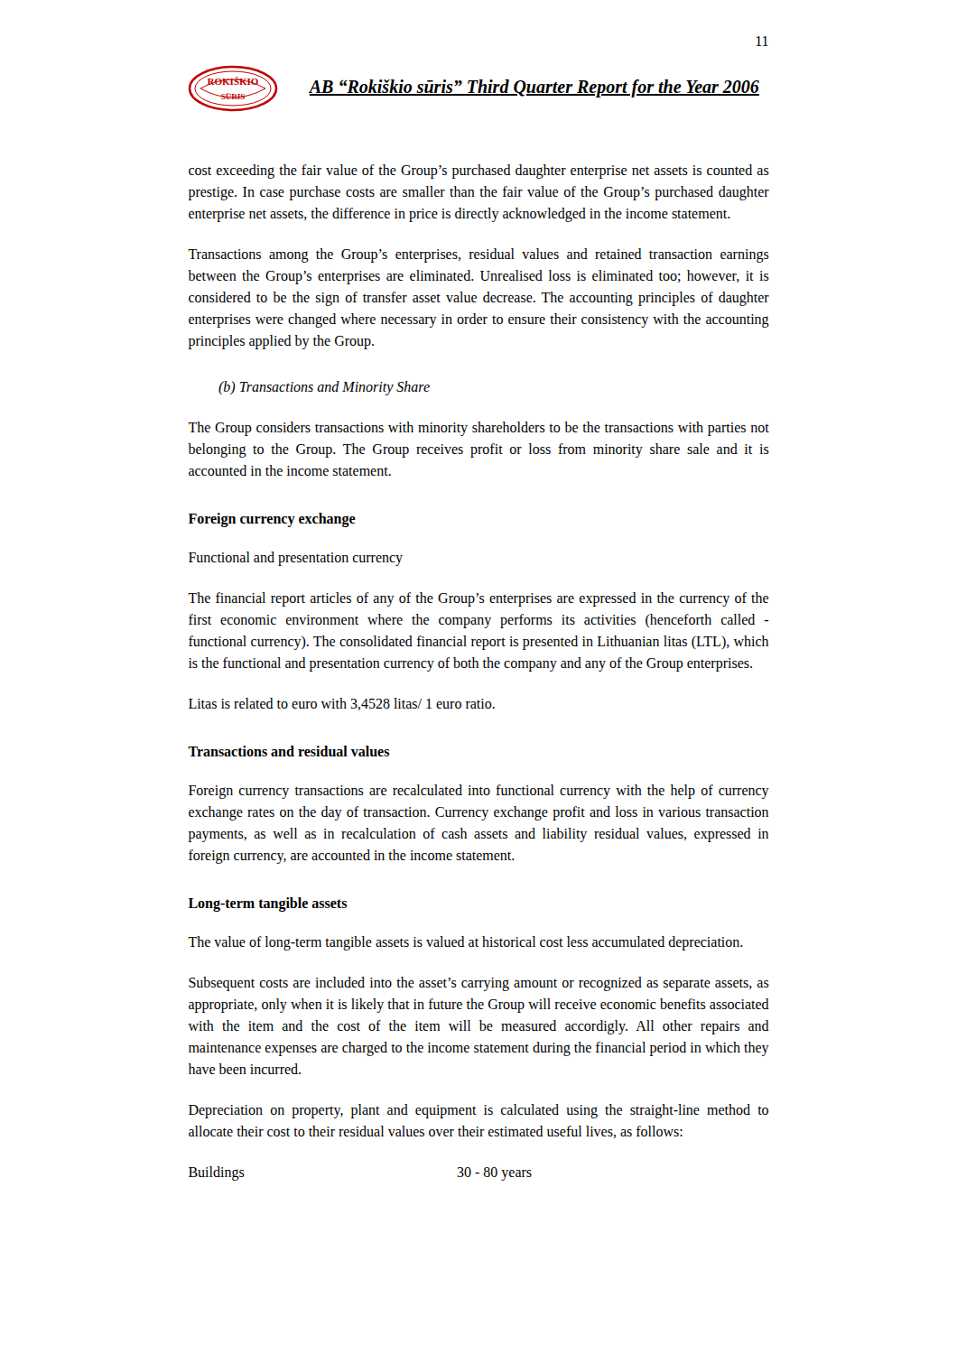11
ROKIŠKIO SŪRIS
AB “Rokiškio sūris” Third Quarter Report for the Year 2006
cost exceeding the fair value of the Group’s purchased daughter enterprise net assets is counted as prestige. In case purchase costs are smaller than the fair value of the Group’s purchased daughter enterprise net assets, the difference in price is directly acknowledged in the income statement.
Transactions among the Group’s enterprises, residual values and retained transaction earnings between the Group’s enterprises are eliminated. Unrealised loss is eliminated too; however, it is considered to be the sign of transfer asset value decrease. The accounting principles of daughter enterprises were changed where necessary in order to ensure their consistency with the accounting principles applied by the Group.
(b) Transactions and Minority Share
The Group considers transactions with minority shareholders to be the transactions with parties not belonging to the Group. The Group receives profit or loss from minority share sale and it is accounted in the income statement.
Foreign currency exchange
Functional and presentation currency
The financial report articles of any of the Group’s enterprises are expressed in the currency of the first economic environment where the company performs its activities (henceforth called - functional currency). The consolidated financial report is presented in Lithuanian litas (LTL), which is the functional and presentation currency of both the company and any of the Group enterprises.
Litas is related to euro with 3,4528 litas/ 1 euro ratio.
Transactions and residual values
Foreign currency transactions are recalculated into functional currency with the help of currency exchange rates on the day of transaction. Currency exchange profit and loss in various transaction payments, as well as in recalculation of cash assets and liability residual values, expressed in foreign currency, are accounted in the income statement.
Long-term tangible assets
The value of long-term tangible assets is valued at historical cost less accumulated depreciation.
Subsequent costs are included into the asset’s carrying amount or recognized as separate assets, as appropriate, only when it is likely that in future the Group will receive economic benefits associated with the item and the cost of the item will be measured accordigly. All other repairs and maintenance expenses are charged to the income statement during the financial period in which they have been incurred.
Depreciation on property, plant and equipment is calculated using the straight-line method to allocate their cost to their residual values over their estimated useful lives, as follows:
Buildings
30 - 80 years